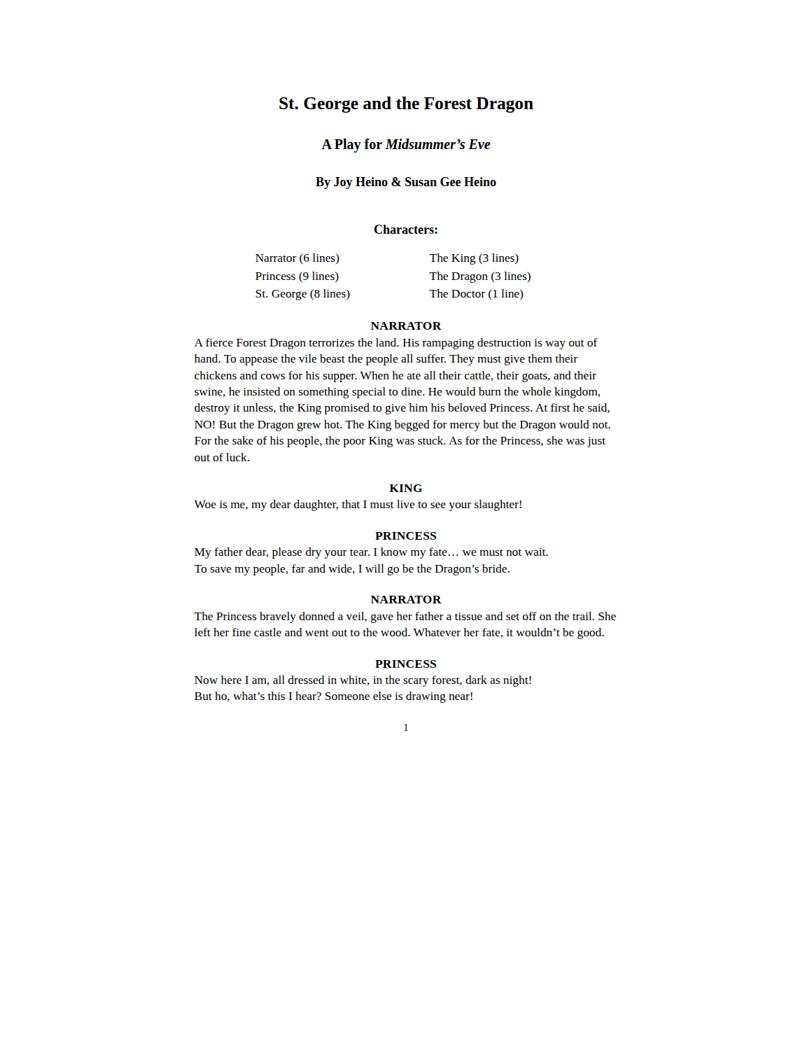St. George and the Forest Dragon
A Play for Midsummer’s Eve
By Joy Heino & Susan Gee Heino
Characters:
| Narrator (6 lines) | The King (3 lines) |
| Princess (9 lines) | The Dragon (3 lines) |
| St. George (8 lines) | The Doctor (1 line) |
NARRATOR
A fierce Forest Dragon terrorizes the land. His rampaging destruction is way out of hand. To appease the vile beast the people all suffer. They must give them their chickens and cows for his supper. When he ate all their cattle, their goats, and their swine, he insisted on something special to dine. He would burn the whole kingdom, destroy it unless, the King promised to give him his beloved Princess. At first he said, NO! But the Dragon grew hot. The King begged for mercy but the Dragon would not. For the sake of his people, the poor King was stuck. As for the Princess, she was just out of luck.
KING
Woe is me, my dear daughter, that I must live to see your slaughter!
PRINCESS
My father dear, please dry your tear. I know my fate… we must not wait.
To save my people, far and wide, I will go be the Dragon’s bride.
NARRATOR
The Princess bravely donned a veil, gave her father a tissue and set off on the trail. She left her fine castle and went out to the wood. Whatever her fate, it wouldn’t be good.
PRINCESS
Now here I am, all dressed in white, in the scary forest, dark as night!
But ho, what’s this I hear? Someone else is drawing near!
1